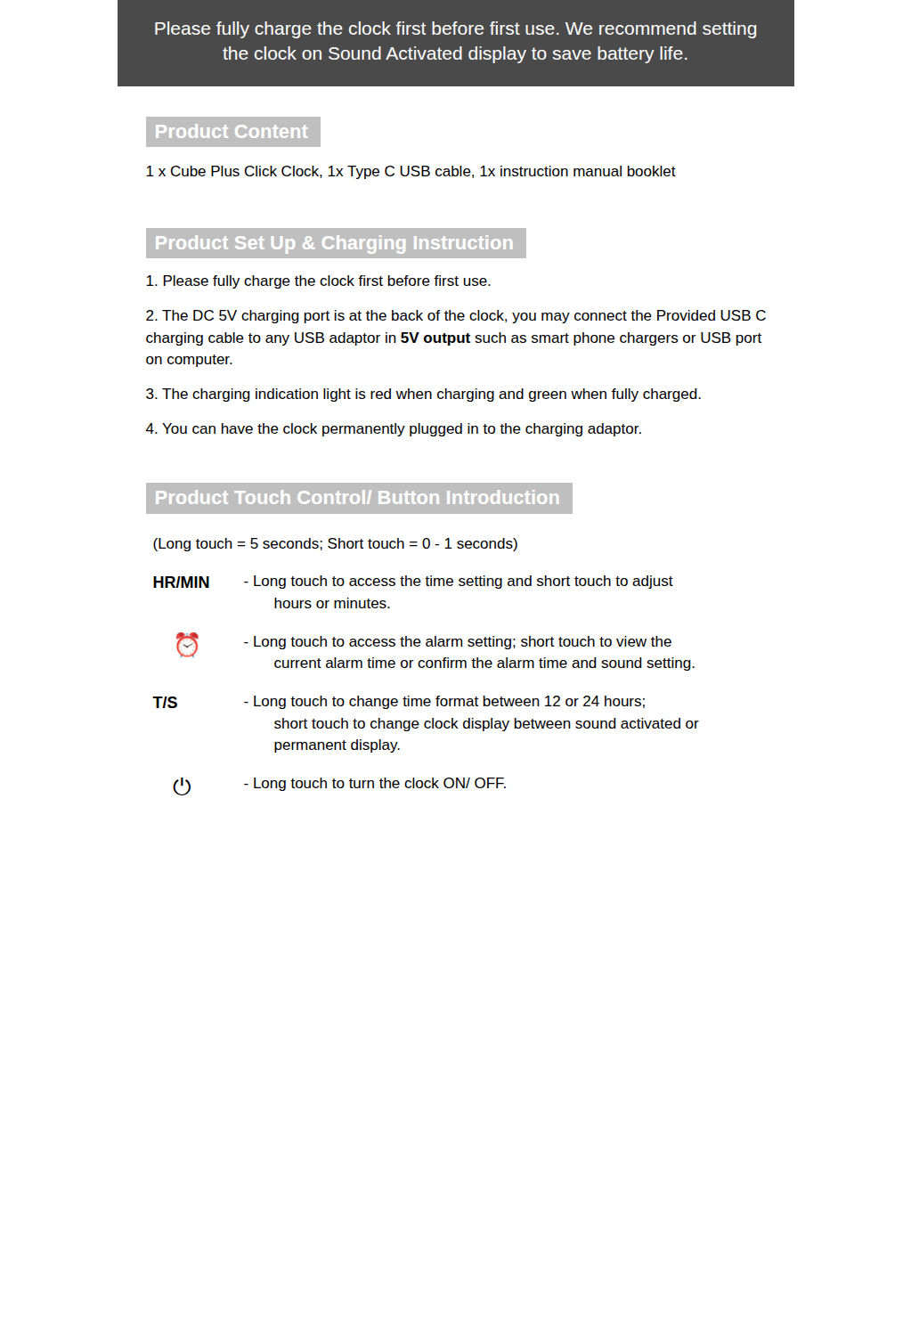Please fully charge the clock first before first use. We recommend setting the clock on Sound Activated display to save battery life.
Product Content
1 x Cube Plus Click Clock, 1x Type C USB cable, 1x instruction manual booklet
Product Set Up & Charging Instruction
1. Please fully charge the clock first before first use.
2. The DC 5V charging port is at the back of the clock, you may connect the Provided USB C charging cable to any USB adaptor in 5V output such as smart phone chargers or USB port on computer.
3. The charging indication light is red when charging and green when fully charged.
4. You can have the clock permanently plugged in to the charging adaptor.
Product Touch Control/ Button Introduction
(Long touch = 5 seconds; Short touch = 0 - 1 seconds)
HR/MIN
- Long touch to access the time setting and short touch to adjust hours or minutes.
⏰
- Long touch to access the alarm setting; short touch to view the current alarm time or confirm the alarm time and sound setting.
T/S
- Long touch to change time format between 12 or 24 hours; short touch to change clock display between sound activated or permanent display.
⏻
- Long touch to turn the clock ON/ OFF.